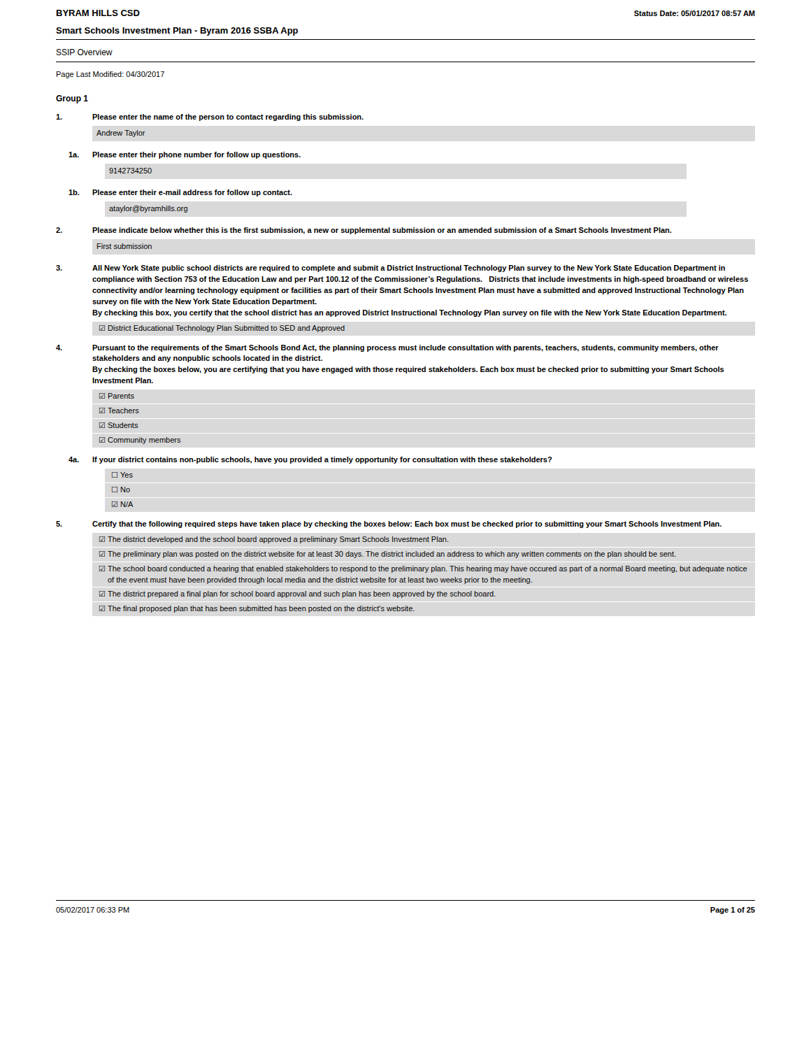BYRAM HILLS CSD
Status Date: 05/01/2017 08:57 AM
Smart Schools Investment Plan - Byram 2016 SSBA App
SSIP Overview
Page Last Modified: 04/30/2017
Group 1
1.
Please enter the name of the person to contact regarding this submission.
Andrew Taylor
1a.
Please enter their phone number for follow up questions.
9142734250
1b.
Please enter their e-mail address for follow up contact.
ataylor@byramhills.org
2.
Please indicate below whether this is the first submission, a new or supplemental submission or an amended submission of a Smart Schools Investment Plan.
First submission
3.
All New York State public school districts are required to complete and submit a District Instructional Technology Plan survey to the New York State Education Department in compliance with Section 753 of the Education Law and per Part 100.12 of the Commissioner’s Regulations. Districts that include investments in high-speed broadband or wireless connectivity and/or learning technology equipment or facilities as part of their Smart Schools Investment Plan must have a submitted and approved Instructional Technology Plan survey on file with the New York State Education Department.
By checking this box, you certify that the school district has an approved District Instructional Technology Plan survey on file with the New York State Education Department.
☑
District Educational Technology Plan Submitted to SED and Approved
4.
Pursuant to the requirements of the Smart Schools Bond Act, the planning process must include consultation with parents, teachers, students, community members, other stakeholders and any nonpublic schools located in the district.
By checking the boxes below, you are certifying that you have engaged with those required stakeholders. Each box must be checked prior to submitting your Smart Schools Investment Plan.
☑
Parents
☑
Teachers
☑
Students
☑
Community members
4a.
If your district contains non-public schools, have you provided a timely opportunity for consultation with these stakeholders?
☐
Yes
☐
No
☑
N/A
5.
Certify that the following required steps have taken place by checking the boxes below: Each box must be checked prior to submitting your Smart Schools Investment Plan.
☑
The district developed and the school board approved a preliminary Smart Schools Investment Plan.
☑
The preliminary plan was posted on the district website for at least 30 days. The district included an address to which any written comments on the plan should be sent.
☑
The school board conducted a hearing that enabled stakeholders to respond to the preliminary plan. This hearing may have occured as part of a normal Board meeting, but adequate notice of the event must have been provided through local media and the district website for at least two weeks prior to the meeting.
☑
The district prepared a final plan for school board approval and such plan has been approved by the school board.
☑
The final proposed plan that has been submitted has been posted on the district's website.
05/02/2017 06:33 PM
Page 1 of 25